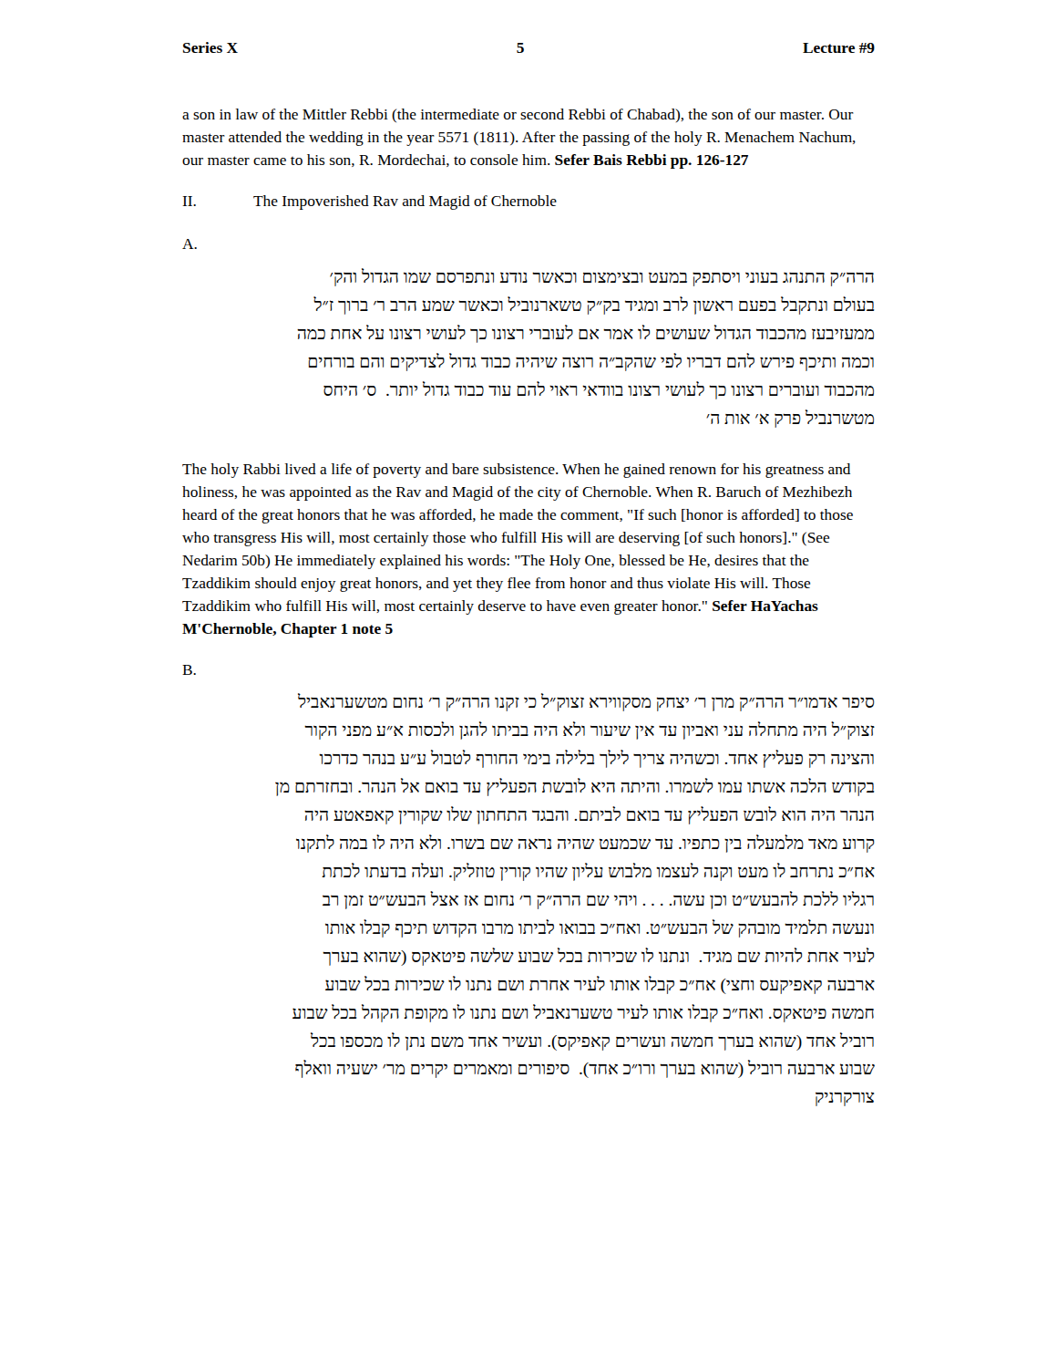Series X
5
Lecture #9
a son in law of the Mittler Rebbi (the intermediate or second Rebbi of Chabad), the son of our master. Our master attended the wedding in the year 5571 (1811). After the passing of the holy R. Menachem Nachum, our master came to his son, R. Mordechai, to console him. Sefer Bais Rebbi pp. 126-127
II. The Impoverished Rav and Magid of Chernoble
A.
הרה״ק התנהג בעוני ויסתפק במעט ובצימצום וכאשר נודע ונתפרסם שמו הגדול והק׳
בעולם ונתקבל בפעם ראשון לרב ומגיד בק״ק טשארנוביל וכאשר שמע הרב ר׳ ברוך ז״ל
ממעזיבעז מהכבוד הגדול שעושים לו אמר אם לעוברי רצונו כך לעושי רצונו על אחת כמה
וכמה ותיכף פירש להם דבריו לפי שהקב״ה רוצה שיהיה כבוד גדול לצדיקים והם בורחים
מהכבוד ועוברים רצונו כך לעושי רצונו בוודאי ראוי להם עוד כבוד גדול יותר. ס׳ היחס
מטשרנביל פרק א׳ אות ה׳
The holy Rabbi lived a life of poverty and bare subsistence. When he gained renown for his greatness and holiness, he was appointed as the Rav and Magid of the city of Chernoble. When R. Baruch of Mezhibezh heard of the great honors that he was afforded, he made the comment, "If such [honor is afforded] to those who transgress His will, most certainly those who fulfill His will are deserving [of such honors]." (See Nedarim 50b) He immediately explained his words: "The Holy One, blessed be He, desires that the Tzaddikim should enjoy great honors, and yet they flee from honor and thus violate His will. Those Tzaddikim who fulfill His will, most certainly deserve to have even greater honor." Sefer HaYachas M'Chernoble, Chapter 1 note 5
B.
סיפר אדמו״ר הרה״ק מרן ר׳ יצחק מסקווירא זצוק״ל כי זקנו הרה״ק ר׳ נחום מטשערנאביל
זצוק״ל היה מתחלה עני ואביון עד אין שיעור ולא היה בביתו להגן ולכסות א״ע מפני הקור
והצינה רק פעליץ אחד. וכשהיה צריך לילך בלילה בימי החורף לטבול ע״ע בנהר כדרכו
בקודש הלכה אשתו עמו לשמרו. והיתה היא לובשת הפעליץ עד בואם אל הנהר. ובחזרתם מן
הנהר היה הוא לובש הפעליץ עד בואם לביתם. והבגד התחתון שלו שקורין קאפאטע היה
קרוע מאד מלמעלה בין כתפיו. עד שכמעט שהיה נראה שם בשרו. ולא היה לו במה לתקנו
אח״כ נתרחב לו מעט וקנה לעצמו מלבוש עליון שהיו קורין טוזליק. ועלה בדעתו לכתת
רגליו ללכת להבעש״ט וכן עשה. . . . ויהי שם הרה״ק ר׳ נחום אז אצל הבעש״ט זמן רב
ונעשה תלמיד מובהק של הבעש״ט. ואח״כ בבואו לביתו מרבו הקדוש תיכף קבלו אותו
לעיר אחת להיות שם מגיד. ונתנו לו שכירות בכל שבוע שלשה פיטאקס (שהוא בערך
ארבעה קאפיקעס וחצי) אח״כ קבלו אותו לעיר אחרת ושם נתנו לו שכירות בכל שבוע
חמשה פיטאקס. ואח״כ קבלו אותו לעיר טשערנאביל ושם נתנו לו מקופת הקהל בכל שבוע
רוביל אחד (שהוא בערך חמשה ועשרים קאפיקס). ועשיר אחד משם נתן לו מכספו בכל
שבוע ארבעה רוביל (שהוא בערך ורו״כ אחד). סיפורים ומאמרים יקרים מר׳ ישעיה וואלף
צורקרניק